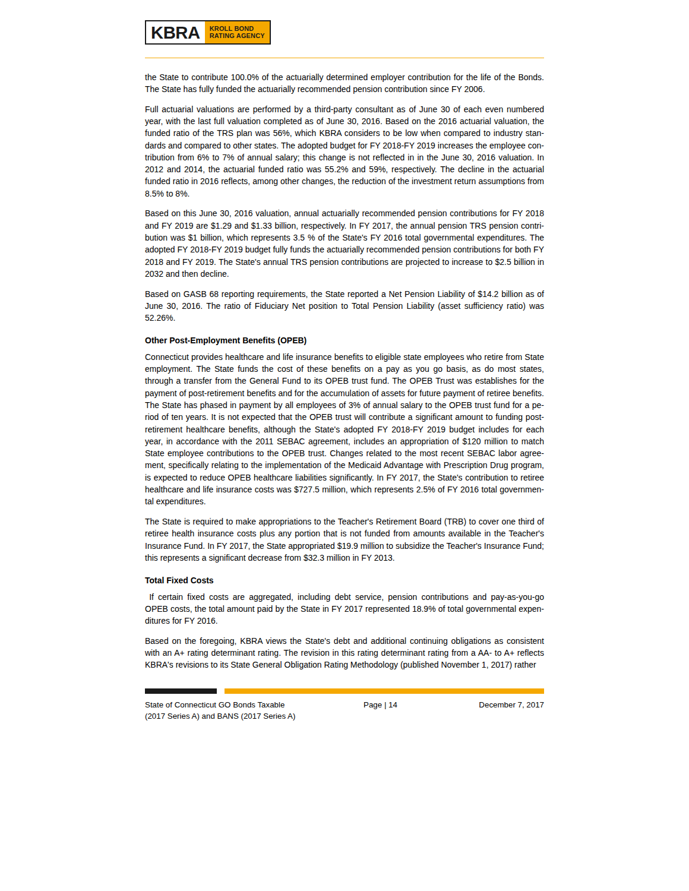| KBRA | KROLL BOND RATING AGENCY |
the State to contribute 100.0% of the actuarially determined employer contribution for the life of the Bonds. The State has fully funded the actuarially recommended pension contribution since FY 2006.
Full actuarial valuations are performed by a third-party consultant as of June 30 of each even numbered year, with the last full valuation completed as of June 30, 2016. Based on the 2016 actuarial valuation, the funded ratio of the TRS plan was 56%, which KBRA considers to be low when compared to industry standards and compared to other states. The adopted budget for FY 2018-FY 2019 increases the employee contribution from 6% to 7% of annual salary; this change is not reflected in in the June 30, 2016 valuation. In 2012 and 2014, the actuarial funded ratio was 55.2% and 59%, respectively. The decline in the actuarial funded ratio in 2016 reflects, among other changes, the reduction of the investment return assumptions from 8.5% to 8%.
Based on this June 30, 2016 valuation, annual actuarially recommended pension contributions for FY 2018 and FY 2019 are $1.29 and $1.33 billion, respectively. In FY 2017, the annual pension TRS pension contribution was $1 billion, which represents 3.5 % of the State's FY 2016 total governmental expenditures. The adopted FY 2018-FY 2019 budget fully funds the actuarially recommended pension contributions for both FY 2018 and FY 2019. The State's annual TRS pension contributions are projected to increase to $2.5 billion in 2032 and then decline.
Based on GASB 68 reporting requirements, the State reported a Net Pension Liability of $14.2 billion as of June 30, 2016. The ratio of Fiduciary Net position to Total Pension Liability (asset sufficiency ratio) was 52.26%.
Other Post-Employment Benefits (OPEB)
Connecticut provides healthcare and life insurance benefits to eligible state employees who retire from State employment. The State funds the cost of these benefits on a pay as you go basis, as do most states, through a transfer from the General Fund to its OPEB trust fund. The OPEB Trust was establishes for the payment of post-retirement benefits and for the accumulation of assets for future payment of retiree benefits. The State has phased in payment by all employees of 3% of annual salary to the OPEB trust fund for a period of ten years. It is not expected that the OPEB trust will contribute a significant amount to funding post-retirement healthcare benefits, although the State's adopted FY 2018-FY 2019 budget includes for each year, in accordance with the 2011 SEBAC agreement, includes an appropriation of $120 million to match State employee contributions to the OPEB trust. Changes related to the most recent SEBAC labor agreement, specifically relating to the implementation of the Medicaid Advantage with Prescription Drug program, is expected to reduce OPEB healthcare liabilities significantly. In FY 2017, the State's contribution to retiree healthcare and life insurance costs was $727.5 million, which represents 2.5% of FY 2016 total governmental expenditures.
The State is required to make appropriations to the Teacher's Retirement Board (TRB) to cover one third of retiree health insurance costs plus any portion that is not funded from amounts available in the Teacher's Insurance Fund. In FY 2017, the State appropriated $19.9 million to subsidize the Teacher's Insurance Fund; this represents a significant decrease from $32.3 million in FY 2013.
Total Fixed Costs
If certain fixed costs are aggregated, including debt service, pension contributions and pay-as-you-go OPEB costs, the total amount paid by the State in FY 2017 represented 18.9% of total governmental expenditures for FY 2016.
Based on the foregoing, KBRA views the State's debt and additional continuing obligations as consistent with an A+ rating determinant rating. The revision in this rating determinant rating from a AA- to A+ reflects KBRA's revisions to its State General Obligation Rating Methodology (published November 1, 2017) rather
| State of Connecticut GO Bonds Taxable (2017 Series A) and BANS (2017 Series A) | Page / 14 | December 7, 2017 |